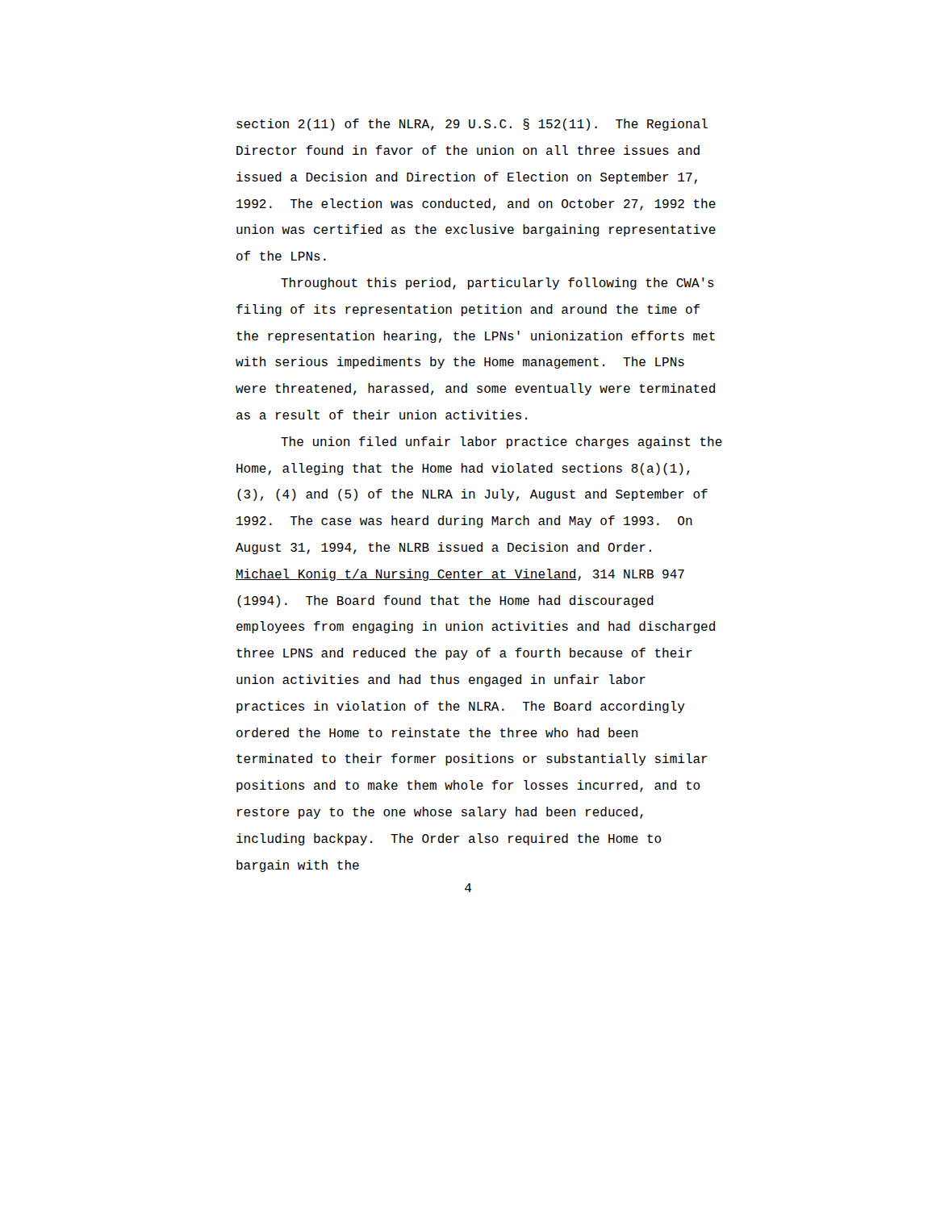section 2(11) of the NLRA, 29 U.S.C. § 152(11). The Regional Director found in favor of the union on all three issues and issued a Decision and Direction of Election on September 17, 1992. The election was conducted, and on October 27, 1992 the union was certified as the exclusive bargaining representative of the LPNs.
Throughout this period, particularly following the CWA's filing of its representation petition and around the time of the representation hearing, the LPNs' unionization efforts met with serious impediments by the Home management. The LPNs were threatened, harassed, and some eventually were terminated as a result of their union activities.
The union filed unfair labor practice charges against the Home, alleging that the Home had violated sections 8(a)(1), (3), (4) and (5) of the NLRA in July, August and September of 1992. The case was heard during March and May of 1993. On August 31, 1994, the NLRB issued a Decision and Order. Michael Konig t/a Nursing Center at Vineland, 314 NLRB 947 (1994). The Board found that the Home had discouraged employees from engaging in union activities and had discharged three LPNS and reduced the pay of a fourth because of their union activities and had thus engaged in unfair labor practices in violation of the NLRA. The Board accordingly ordered the Home to reinstate the three who had been terminated to their former positions or substantially similar positions and to make them whole for losses incurred, and to restore pay to the one whose salary had been reduced, including backpay. The Order also required the Home to bargain with the
4